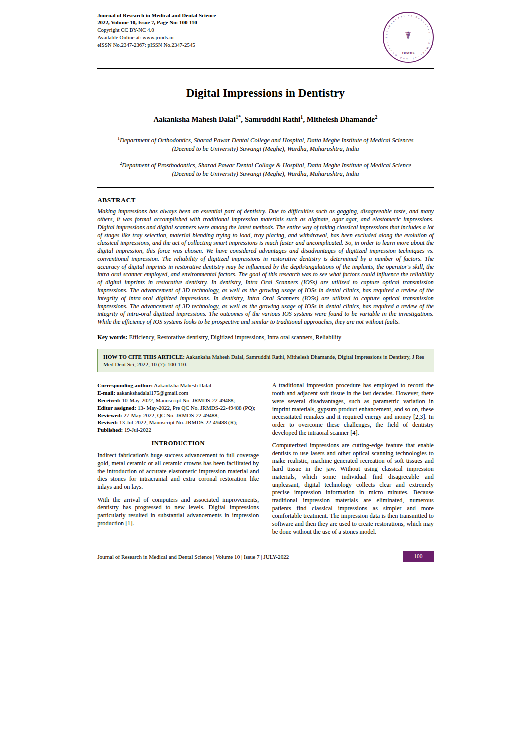Journal of Research in Medical and Dental Science
2022, Volume 10, Issue 7, Page No: 100-110
Copyright CC BY-NC 4.0
Available Online at: www.jrmds.in
eISSN No.2347-2367: pISSN No.2347-2545
J o u r n a l o f R e s e a r c h i n M e d i c a l a n d D e n t a l S c i e n c e
☤
JRMDS
Digital Impressions in Dentistry
Aakanksha Mahesh Dalal1*, Samruddhi Rathi1, Mithelesh Dhamande2
1Department of Orthodontics, Sharad Pawar Dental College and Hospital, Datta Meghe Institute of Medical Sciences (Deemed to be University) Sawangi (Meghe), Wardha, Maharashtra, India
2Depatment of Prosthodontics, Sharad Pawar Dental Collage & Hospital, Datta Meghe Institute of Medical Science (Deemed to be University) Sawangi (Meghe), Wardha, Maharashtra, India
ABSTRACT
Making impressions has always been an essential part of dentistry. Due to difficulties such as gagging, disagreeable taste, and many others, it was formal accomplished with traditional impression materials such as alginate, agar-agar, and elastomeric impressions. Digital impressions and digital scanners were among the latest methods. The entire way of taking classical impressions that includes a lot of stages like tray selection, material blending trying to load, tray placing, and withdrawal, has been excluded along the evolution of classical impressions, and the act of collecting smart impressions is much faster and uncomplicated. So, in order to learn more about the digital impression, this force was chosen. We have considered advantages and disadvantages of digitized impression techniques vs. conventional impression. The reliability of digitized impressions in restorative dentistry is determined by a number of factors. The accuracy of digital imprints in restorative dentistry may be influenced by the depth/angulations of the implants, the operator's skill, the intra-oral scanner employed, and environmental factors. The goal of this research was to see what factors could influence the reliability of digital imprints in restorative dentistry. In dentistry, Intra Oral Scanners (IOSs) are utilized to capture optical transmission impressions. The advancement of 3D technology, as well as the growing usage of IOSs in dental clinics, has required a review of the integrity of intra-oral digitized impressions. In dentistry, Intra Oral Scanners (IOSs) are utilized to capture optical transmission impressions. The advancement of 3D technology, as well as the growing usage of IOSs in dental clinics, has required a review of the integrity of intra-oral digitized impressions. The outcomes of the various IOS systems were found to be variable in the investigations. While the efficiency of IOS systems looks to be prospective and similar to traditional approaches, they are not without faults.
Key words: Efficiency, Restorative dentistry, Digitized impressions, Intra oral scanners, Reliability
HOW TO CITE THIS ARTICLE: Aakanksha Mahesh Dalal, Samruddhi Rathi, Mithelesh Dhamande, Digital Impressions in Dentistry, J Res Med Dent Sci, 2022, 10 (7): 100-110.
Corresponding author: Aakanksha Mahesh Dalal
E-mail: aakankshadalal175@gmail.com
Received: 10-May-2022, Manuscript No. JRMDS-22-49488;
Editor assigned: 13- May-2022, Pre QC No. JRMDS-22-49488 (PQ);
Reviewed: 27-May-2022, QC No. JRMDS-22-49488;
Revised: 13-Jul-2022, Manuscript No. JRMDS-22-49488 (R);
Published: 19-Jul-2022
INTRODUCTION
Indirect fabrication's huge success advancement to full coverage gold, metal ceramic or all ceramic crowns has been facilitated by the introduction of accurate elastomeric impression material and dies stones for intracranial and extra coronal restoration like inlays and on lays.
With the arrival of computers and associated improvements, dentistry has progressed to new levels. Digital impressions particularly resulted in substantial advancements in impression production [1].
A traditional impression procedure has employed to record the tooth and adjacent soft tissue in the last decades. However, there were several disadvantages, such as parametric variation in imprint materials, gypsum product enhancement, and so on, these necessitated remakes and it required energy and money [2,3]. In order to overcome these challenges, the field of dentistry developed the intraoral scanner [4].
Computerized impressions are cutting-edge feature that enable dentists to use lasers and other optical scanning technologies to make realistic, machine-generated recreation of soft tissues and hard tissue in the jaw. Without using classical impression materials, which some individual find disagreeable and unpleasant, digital technology collects clear and extremely precise impression information in micro minutes. Because traditional impression materials are eliminated, numerous patients find classical impressions as simpler and more comfortable treatment. The impression data is then transmitted to software and then they are used to create restorations, which may be done without the use of a stones model.
Journal of Research in Medical and Dental Science | Volume 10 | Issue 7 | JULY-2022
100